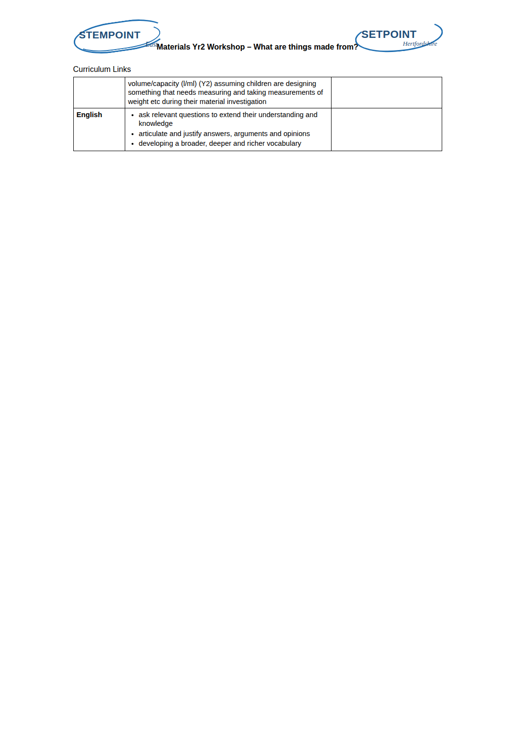STEMPOINT
East
SETPOINT
Hertfordshire
Materials Yr2 Workshop – What are things made from?
Curriculum Links
| | volume/capacity (l/ml) (Y2) assuming children are designing something that needs measuring and taking measurements of weight etc during their material investigation | |
| English | ask relevant questions to extend their understanding and knowledge articulate and justify answers, arguments and opinions developing a broader, deeper and richer vocabulary | |